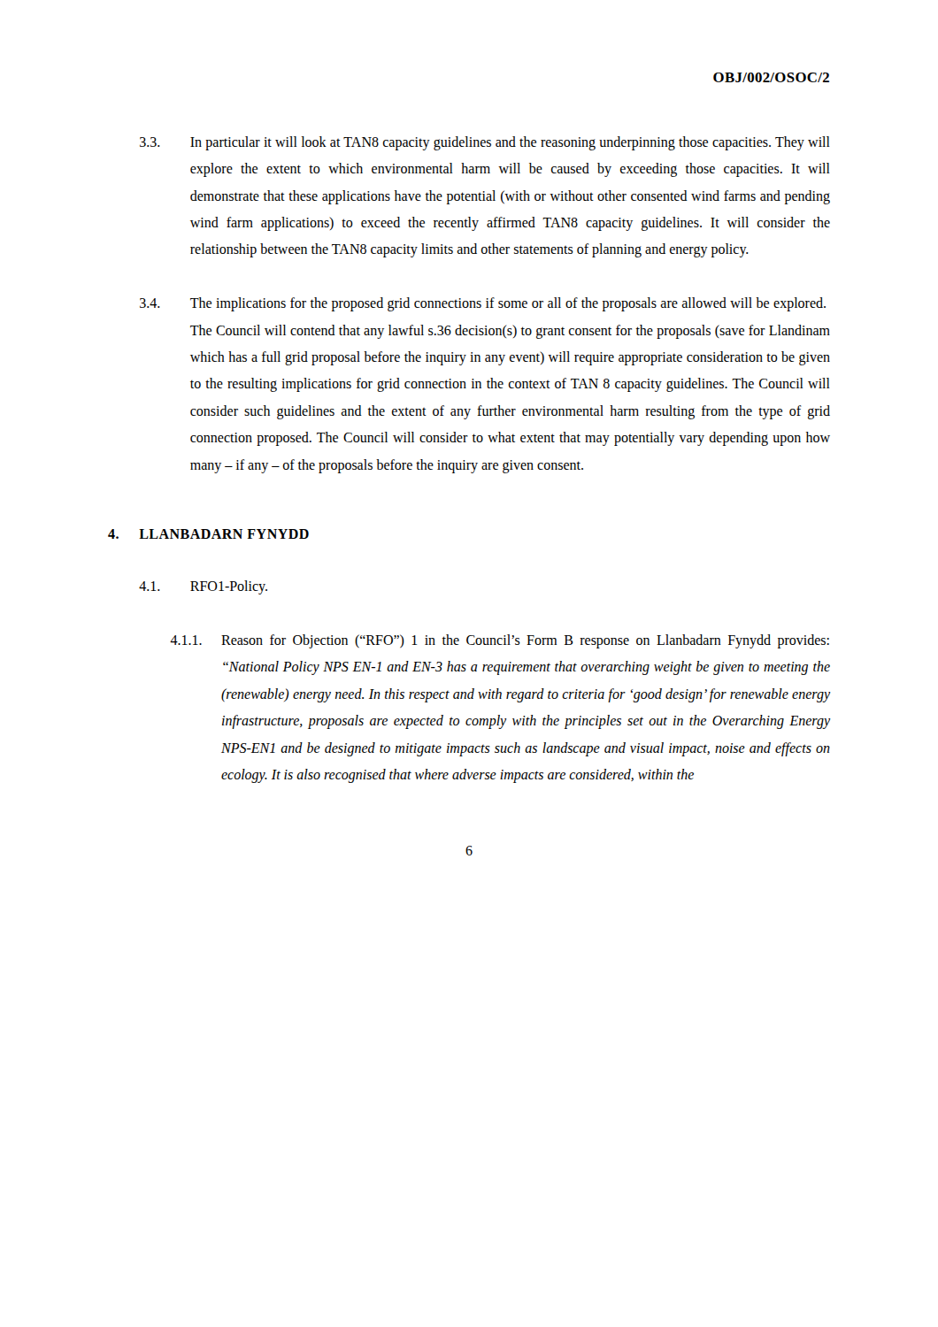OBJ/002/OSOC/2
3.3. In particular it will look at TAN8 capacity guidelines and the reasoning underpinning those capacities. They will explore the extent to which environmental harm will be caused by exceeding those capacities. It will demonstrate that these applications have the potential (with or without other consented wind farms and pending wind farm applications) to exceed the recently affirmed TAN8 capacity guidelines. It will consider the relationship between the TAN8 capacity limits and other statements of planning and energy policy.
3.4. The implications for the proposed grid connections if some or all of the proposals are allowed will be explored. The Council will contend that any lawful s.36 decision(s) to grant consent for the proposals (save for Llandinam which has a full grid proposal before the inquiry in any event) will require appropriate consideration to be given to the resulting implications for grid connection in the context of TAN 8 capacity guidelines. The Council will consider such guidelines and the extent of any further environmental harm resulting from the type of grid connection proposed. The Council will consider to what extent that may potentially vary depending upon how many – if any – of the proposals before the inquiry are given consent.
4. Llanbadarn Fynydd
4.1. RFO1-Policy.
4.1.1. Reason for Objection (“RFO”) 1 in the Council’s Form B response on Llanbadarn Fynydd provides: “National Policy NPS EN-1 and EN-3 has a requirement that overarching weight be given to meeting the (renewable) energy need. In this respect and with regard to criteria for ‘good design’ for renewable energy infrastructure, proposals are expected to comply with the principles set out in the Overarching Energy NPS-EN1 and be designed to mitigate impacts such as landscape and visual impact, noise and effects on ecology. It is also recognised that where adverse impacts are considered, within the
6